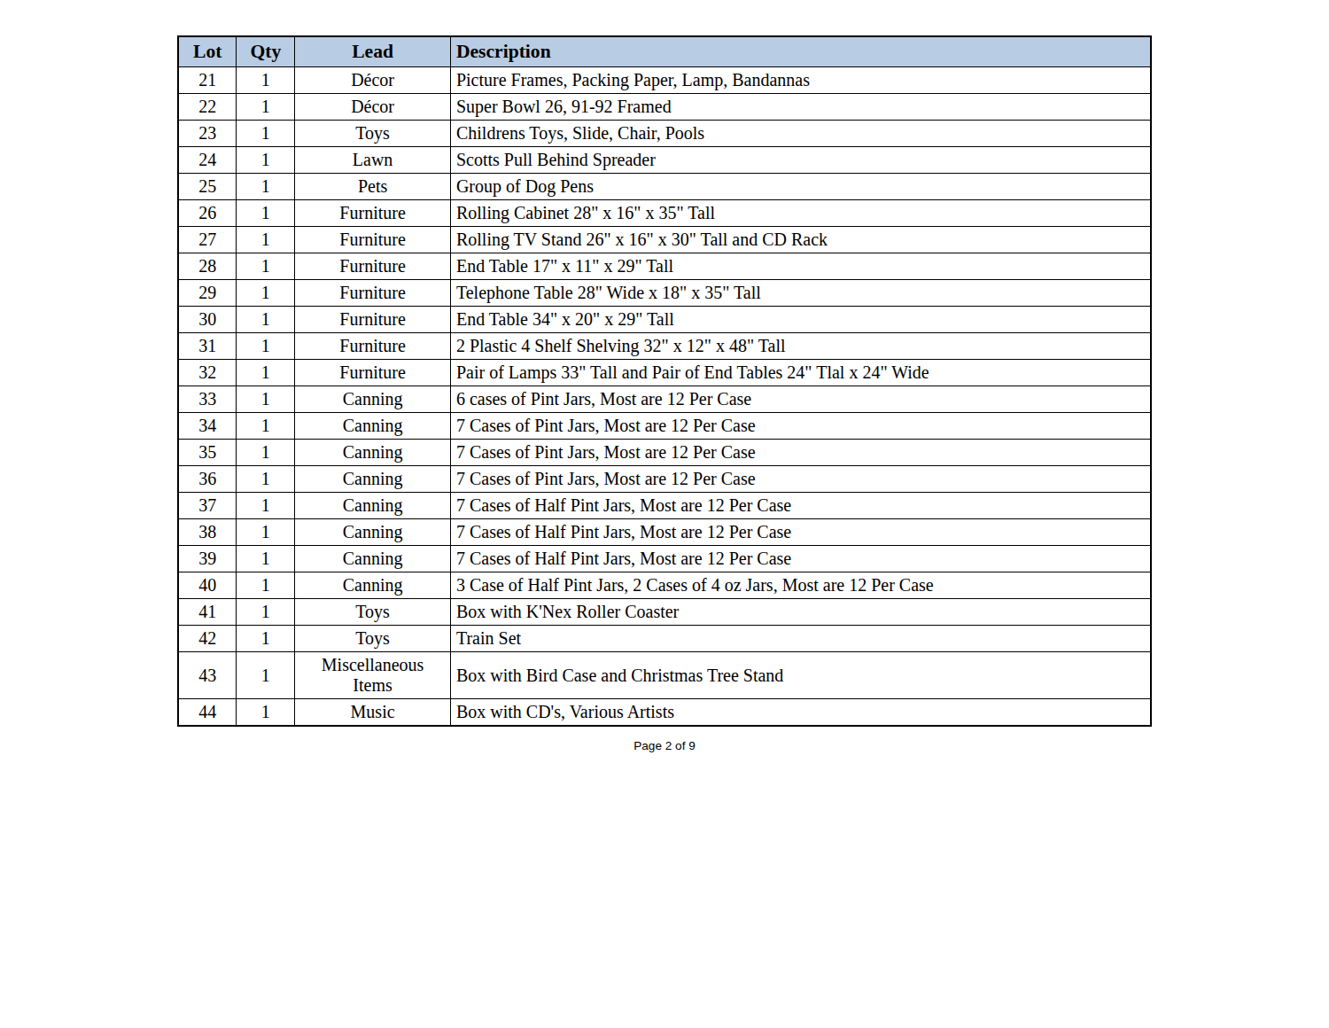| Lot | Qty | Lead | Description |
| --- | --- | --- | --- |
| 21 | 1 | Décor | Picture Frames, Packing Paper, Lamp, Bandannas |
| 22 | 1 | Décor | Super Bowl 26, 91-92 Framed |
| 23 | 1 | Toys | Childrens Toys, Slide, Chair, Pools |
| 24 | 1 | Lawn | Scotts Pull Behind Spreader |
| 25 | 1 | Pets | Group of Dog Pens |
| 26 | 1 | Furniture | Rolling Cabinet 28" x 16" x 35" Tall |
| 27 | 1 | Furniture | Rolling TV Stand 26" x 16" x 30" Tall and CD Rack |
| 28 | 1 | Furniture | End Table 17" x 11" x 29" Tall |
| 29 | 1 | Furniture | Telephone Table 28" Wide x 18" x 35" Tall |
| 30 | 1 | Furniture | End Table 34" x 20" x 29" Tall |
| 31 | 1 | Furniture | 2 Plastic 4 Shelf Shelving 32" x 12" x 48" Tall |
| 32 | 1 | Furniture | Pair of Lamps 33" Tall and Pair of End Tables 24" Tlal x 24" Wide |
| 33 | 1 | Canning | 6 cases of Pint Jars, Most are 12 Per Case |
| 34 | 1 | Canning | 7 Cases of Pint Jars, Most are 12 Per Case |
| 35 | 1 | Canning | 7 Cases of Pint Jars, Most are 12 Per Case |
| 36 | 1 | Canning | 7 Cases of Pint Jars, Most are 12 Per Case |
| 37 | 1 | Canning | 7 Cases of Half Pint Jars, Most are 12 Per Case |
| 38 | 1 | Canning | 7 Cases of Half Pint Jars, Most are 12 Per Case |
| 39 | 1 | Canning | 7 Cases of Half Pint Jars, Most are 12 Per Case |
| 40 | 1 | Canning | 3 Case of Half Pint Jars, 2 Cases of 4 oz Jars, Most are 12 Per Case |
| 41 | 1 | Toys | Box with K'Nex Roller Coaster |
| 42 | 1 | Toys | Train Set |
| 43 | 1 | Miscellaneous Items | Box with Bird Case and Christmas Tree Stand |
| 44 | 1 | Music | Box with CD's, Various Artists |
Page 2 of 9